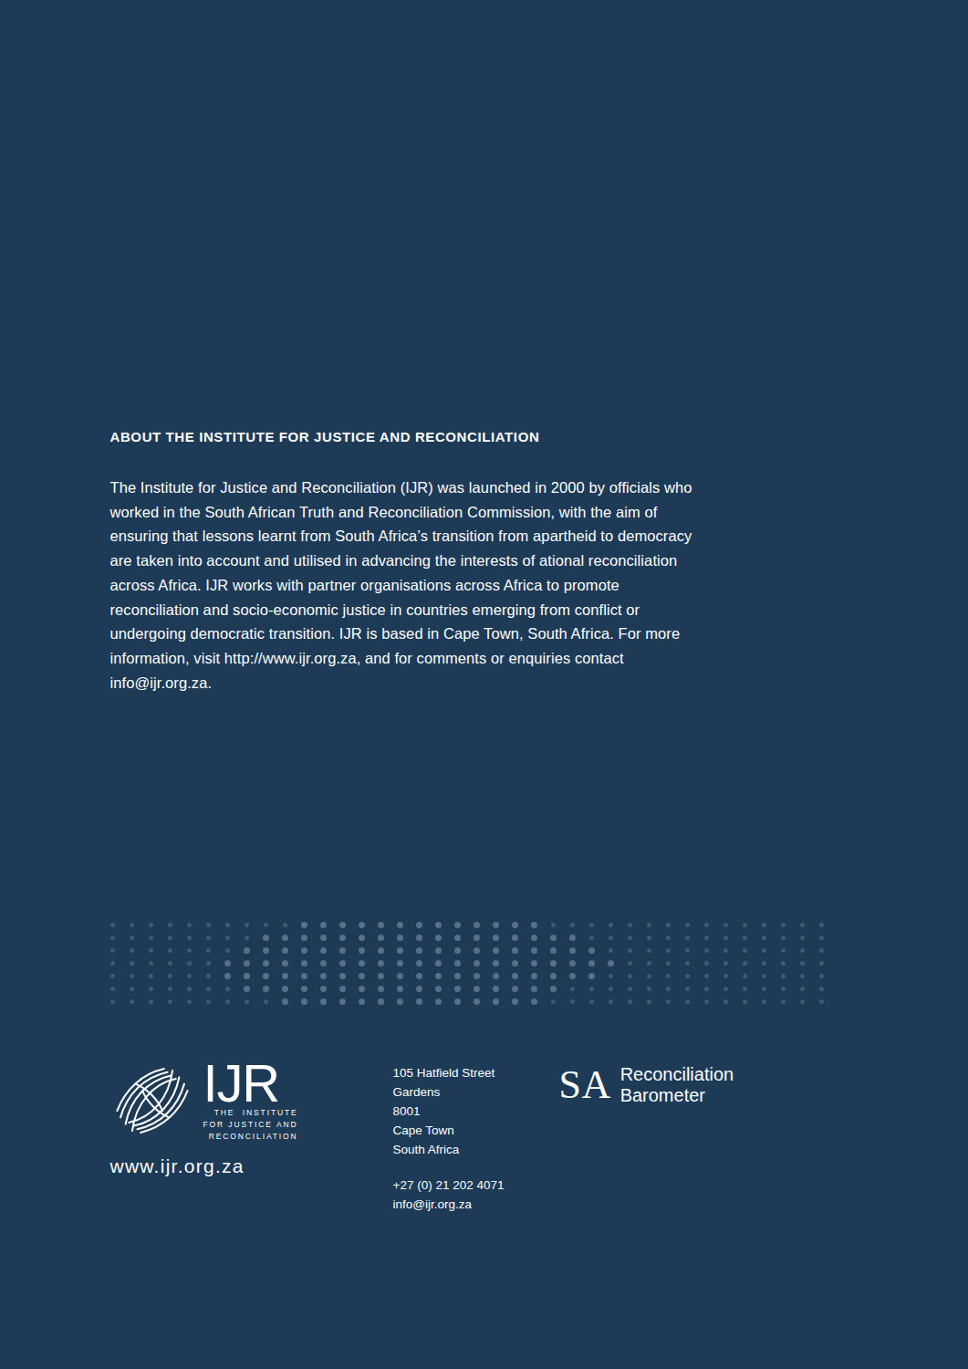About the Institute for Justice and Reconciliation
The Institute for Justice and Reconciliation (IJR) was launched in 2000 by officials who worked in the South African Truth and Reconciliation Commission, with the aim of ensuring that lessons learnt from South Africa’s transition from apartheid to democracy are taken into account and utilised in advancing the interests of ational reconciliation across Africa. IJR works with partner organisations across Africa to promote reconciliation and socio-economic justice in countries emerging from conflict or undergoing democratic transition. IJR is based in Cape Town, South Africa. For more information, visit http://www.ijr.org.za, and for comments or enquiries contact info@ijr.org.za.
IJR
THE INSTITUTE
FOR JUSTICE AND
RECONCILIATION
www.ijr.org.za
105 Hatfield Street
Gardens
8001
Cape Town
South Africa
+27 (0) 21 202 4071
info@ijr.org.za
SA Reconciliation
Barometer